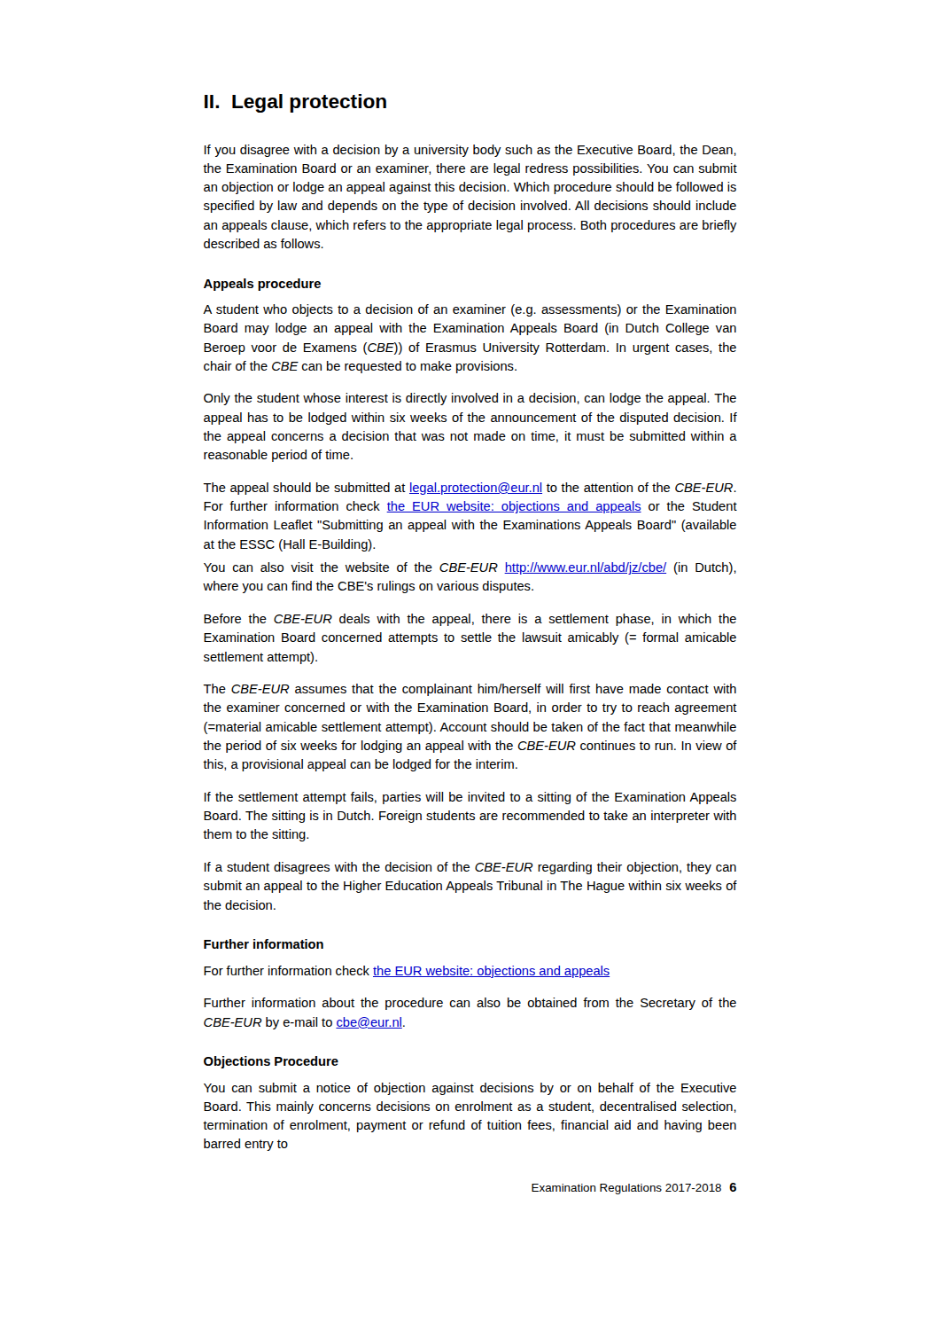II. Legal protection
If you disagree with a decision by a university body such as the Executive Board, the Dean, the Examination Board or an examiner, there are legal redress possibilities. You can submit an objection or lodge an appeal against this decision. Which procedure should be followed is specified by law and depends on the type of decision involved. All decisions should include an appeals clause, which refers to the appropriate legal process. Both procedures are briefly described as follows.
Appeals procedure
A student who objects to a decision of an examiner (e.g. assessments) or the Examination Board may lodge an appeal with the Examination Appeals Board (in Dutch College van Beroep voor de Examens (CBE)) of Erasmus University Rotterdam. In urgent cases, the chair of the CBE can be requested to make provisions.
Only the student whose interest is directly involved in a decision, can lodge the appeal. The appeal has to be lodged within six weeks of the announcement of the disputed decision. If the appeal concerns a decision that was not made on time, it must be submitted within a reasonable period of time.
The appeal should be submitted at legal.protection@eur.nl to the attention of the CBE-EUR. For further information check the EUR website: objections and appeals or the Student Information Leaflet "Submitting an appeal with the Examinations Appeals Board" (available at the ESSC (Hall E-Building).
You can also visit the website of the CBE-EUR http://www.eur.nl/abd/jz/cbe/ (in Dutch), where you can find the CBE's rulings on various disputes.
Before the CBE-EUR deals with the appeal, there is a settlement phase, in which the Examination Board concerned attempts to settle the lawsuit amicably (= formal amicable settlement attempt).
The CBE-EUR assumes that the complainant him/herself will first have made contact with the examiner concerned or with the Examination Board, in order to try to reach agreement (=material amicable settlement attempt). Account should be taken of the fact that meanwhile the period of six weeks for lodging an appeal with the CBE-EUR continues to run. In view of this, a provisional appeal can be lodged for the interim.
If the settlement attempt fails, parties will be invited to a sitting of the Examination Appeals Board. The sitting is in Dutch. Foreign students are recommended to take an interpreter with them to the sitting.
If a student disagrees with the decision of the CBE-EUR regarding their objection, they can submit an appeal to the Higher Education Appeals Tribunal in The Hague within six weeks of the decision.
Further information
For further information check the EUR website: objections and appeals
Further information about the procedure can also be obtained from the Secretary of the CBE-EUR by e-mail to cbe@eur.nl.
Objections Procedure
You can submit a notice of objection against decisions by or on behalf of the Executive Board. This mainly concerns decisions on enrolment as a student, decentralised selection, termination of enrolment, payment or refund of tuition fees, financial aid and having been barred entry to
Examination Regulations 2017-2018 6